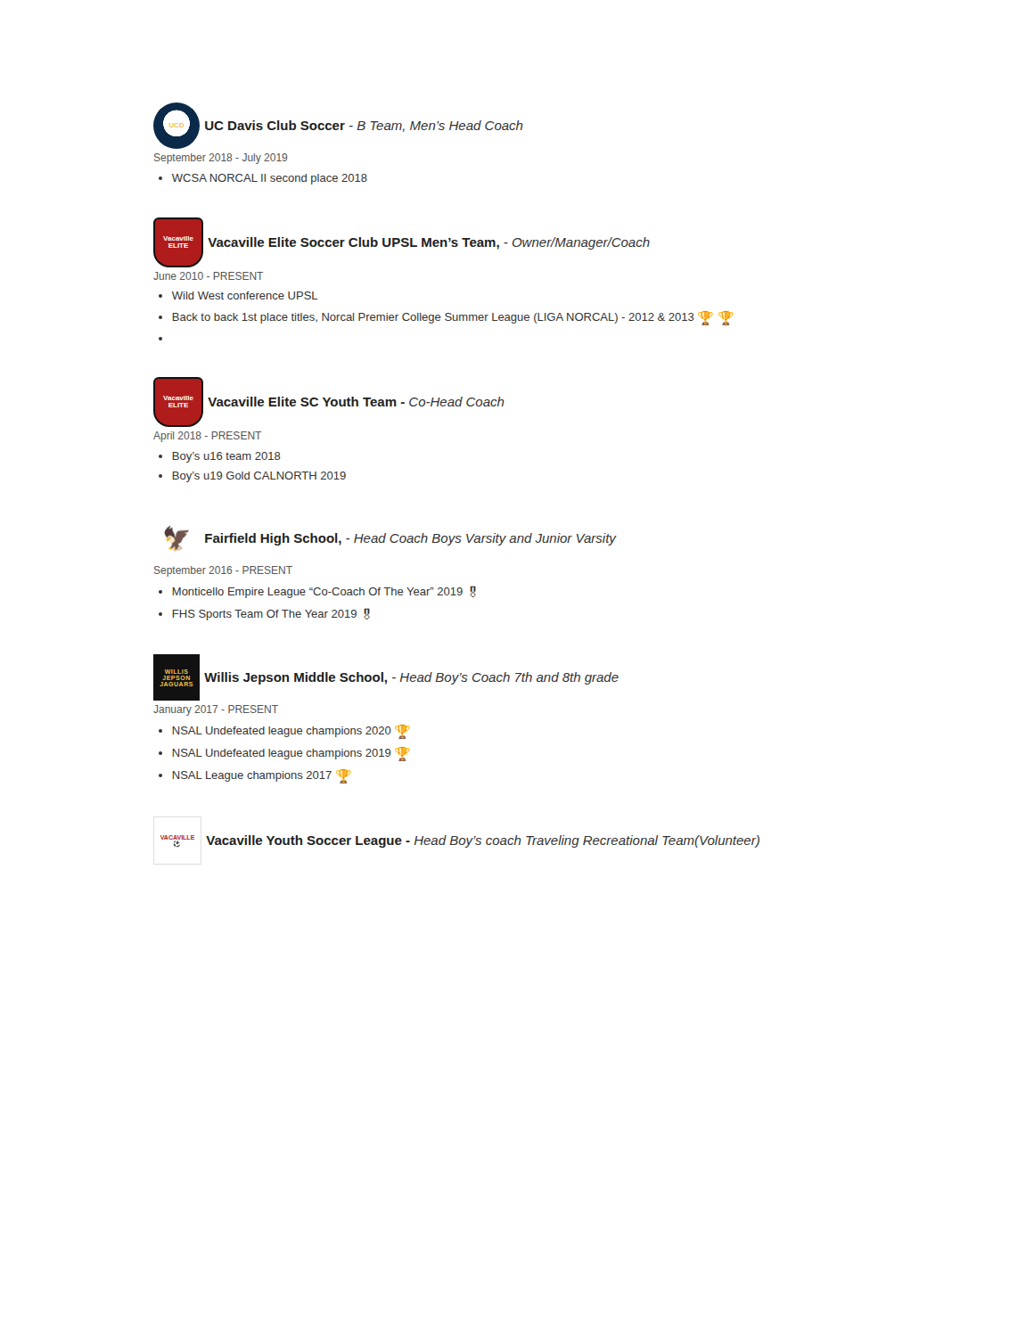UCD UC Davis Club Soccer - B Team, Men’s Head Coach
September 2018 - July 2019
WCSA NORCAL II second place 2018
Vacaville
ELITE Vacaville Elite Soccer Club UPSL Men’s Team, - Owner/Manager/Coach
June 2010 - PRESENT
Wild West conference UPSL
Back to back 1st place titles, Norcal Premier College Summer League (LIGA NORCAL) - 2012 & 2013 🏆 🏆
Vacaville
ELITE Vacaville Elite SC Youth Team - Co-Head Coach
April 2018 - PRESENT
Boy’s u16 team 2018
Boy’s u19 Gold CALNORTH 2019
🦅 Fairfield High School, - Head Coach Boys Varsity and Junior Varsity
September 2016 - PRESENT
Monticello Empire League “Co-Coach Of The Year” 2019 🎖
FHS Sports Team Of The Year 2019 🎖
WILLIS JEPSON
JAGUARS Willis Jepson Middle School, - Head Boy’s Coach 7th and 8th grade
January 2017 - PRESENT
NSAL Undefeated league champions 2020 🏆
NSAL Undefeated league champions 2019 🏆
NSAL League champions 2017 🏆
VACAVILLE
⚽ Vacaville Youth Soccer League - Head Boy’s coach Traveling Recreational Team(Volunteer)